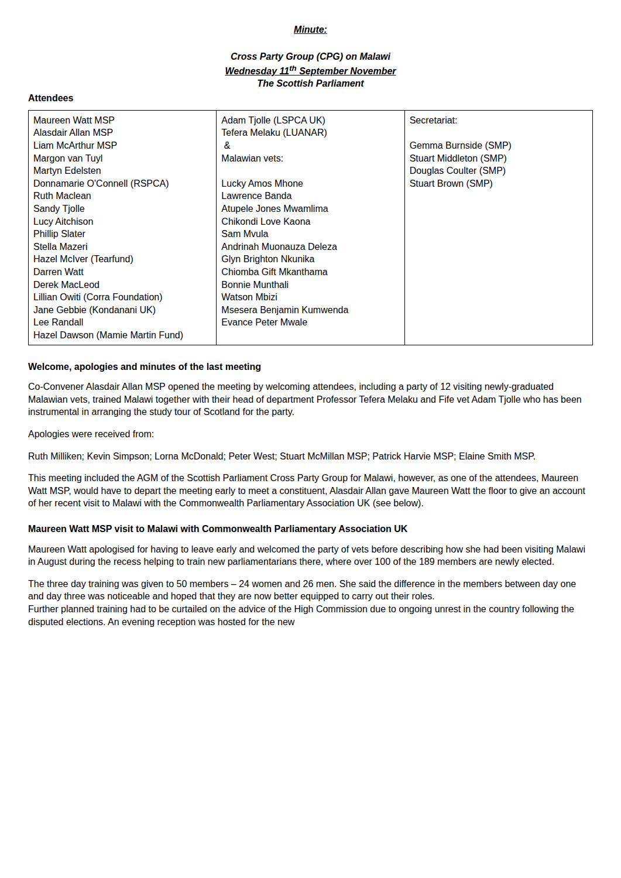Minute:
Cross Party Group (CPG) on Malawi
Wednesday 11th September November
The Scottish Parliament
Attendees
| Maureen Watt MSP Alasdair Allan MSP Liam McArthur MSP Margon van Tuyl Martyn Edelsten Donnamarie O'Connell (RSPCA) Ruth Maclean Sandy Tjolle Lucy Aitchison Phillip Slater Stella Mazeri Hazel McIver (Tearfund) Darren Watt Derek MacLeod Lillian Owiti (Corra Foundation) Jane Gebbie (Kondanani UK) Lee Randall Hazel Dawson (Mamie Martin Fund) | Adam Tjolle (LSPCA UK) Tefera Melaku (LUANAR) & Malawian vets: Lucky Amos Mhone Lawrence Banda Atupele Jones Mwamlima Chikondi Love Kaona Sam Mvula Andrinah Muonauza Deleza Glyn Brighton Nkunika Chiomba Gift Mkanthama Bonnie Munthali Watson Mbizi Msesera Benjamin Kumwenda Evance Peter Mwale | Secretariat: Gemma Burnside (SMP) Stuart Middleton (SMP) Douglas Coulter (SMP) Stuart Brown (SMP) |
Welcome, apologies and minutes of the last meeting
Co-Convener Alasdair Allan MSP opened the meeting by welcoming attendees, including a party of 12 visiting newly-graduated Malawian vets, trained Malawi together with their head of department Professor Tefera Melaku and Fife vet Adam Tjolle who has been instrumental in arranging the study tour of Scotland for the party.
Apologies were received from:
Ruth Milliken; Kevin Simpson; Lorna McDonald; Peter West; Stuart McMillan MSP; Patrick Harvie MSP; Elaine Smith MSP.
This meeting included the AGM of the Scottish Parliament Cross Party Group for Malawi, however, as one of the attendees, Maureen Watt MSP, would have to depart the meeting early to meet a constituent, Alasdair Allan gave Maureen Watt the floor to give an account of her recent visit to Malawi with the Commonwealth Parliamentary Association UK (see below).
Maureen Watt MSP visit to Malawi with Commonwealth Parliamentary Association UK
Maureen Watt apologised for having to leave early and welcomed the party of vets before describing how she had been visiting Malawi in August during the recess helping to train new parliamentarians there, where over 100 of the 189 members are newly elected.
The three day training was given to 50 members – 24 women and 26 men. She said the difference in the members between day one and day three was noticeable and hoped that they are now better equipped to carry out their roles.
Further planned training had to be curtailed on the advice of the High Commission due to ongoing unrest in the country following the disputed elections. An evening reception was hosted for the new